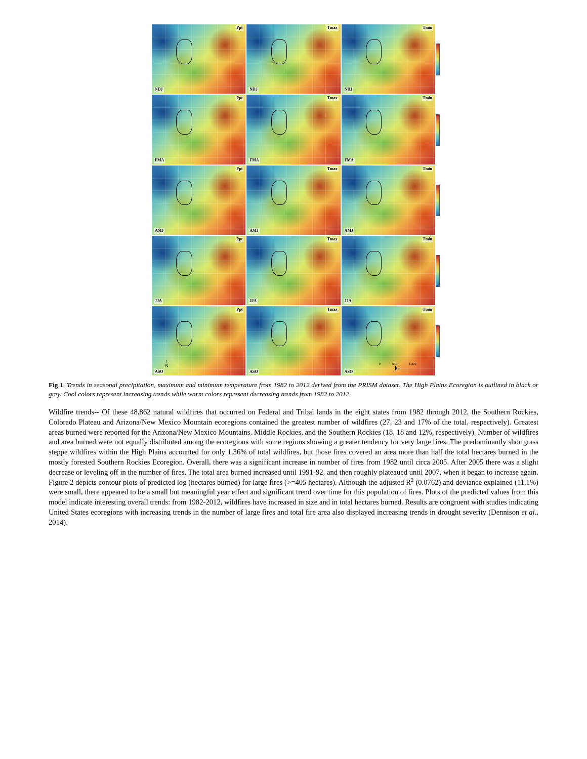Ppt NDJ
Tmax NDJ
Tmin NDJ
Ppt FMA
Tmax FMA
Tmin FMA
Ppt AMJ
Tmax AMJ
Tmin AMJ
Ppt JJA
Tmax JJA
Tmin JJA
Ppt ↑
N ASO
Tmax ASO
Tmin 06501,300 km ASO
Fig 1. Trends in seasonal precipitation, maximum and minimum temperature from 1982 to 2012 derived from the PRISM dataset. The High Plains Ecoregion is outlined in black or grey. Cool colors represent increasing trends while warm colors represent decreasing trends from 1982 to 2012.
Wildfire trends-- Of these 48,862 natural wildfires that occurred on Federal and Tribal lands in the eight states from 1982 through 2012, the Southern Rockies, Colorado Plateau and Arizona/New Mexico Mountain ecoregions contained the greatest number of wildfires (27, 23 and 17% of the total, respectively). Greatest areas burned were reported for the Arizona/New Mexico Mountains, Middle Rockies, and the Southern Rockies (18, 18 and 12%, respectively). Number of wildfires and area burned were not equally distributed among the ecoregions with some regions showing a greater tendency for very large fires. The predominantly shortgrass steppe wildfires within the High Plains accounted for only 1.36% of total wildfires, but those fires covered an area more than half the total hectares burned in the mostly forested Southern Rockies Ecoregion. Overall, there was a significant increase in number of fires from 1982 until circa 2005. After 2005 there was a slight decrease or leveling off in the number of fires. The total area burned increased until 1991-92, and then roughly plateaued until 2007, when it began to increase again. Figure 2 depicts contour plots of predicted log (hectares burned) for large fires (>=405 hectares). Although the adjusted R2 (0.0762) and deviance explained (11.1%) were small, there appeared to be a small but meaningful year effect and significant trend over time for this population of fires. Plots of the predicted values from this model indicate interesting overall trends: from 1982-2012, wildfires have increased in size and in total hectares burned. Results are congruent with studies indicating United States ecoregions with increasing trends in the number of large fires and total fire area also displayed increasing trends in drought severity (Dennison et al., 2014).